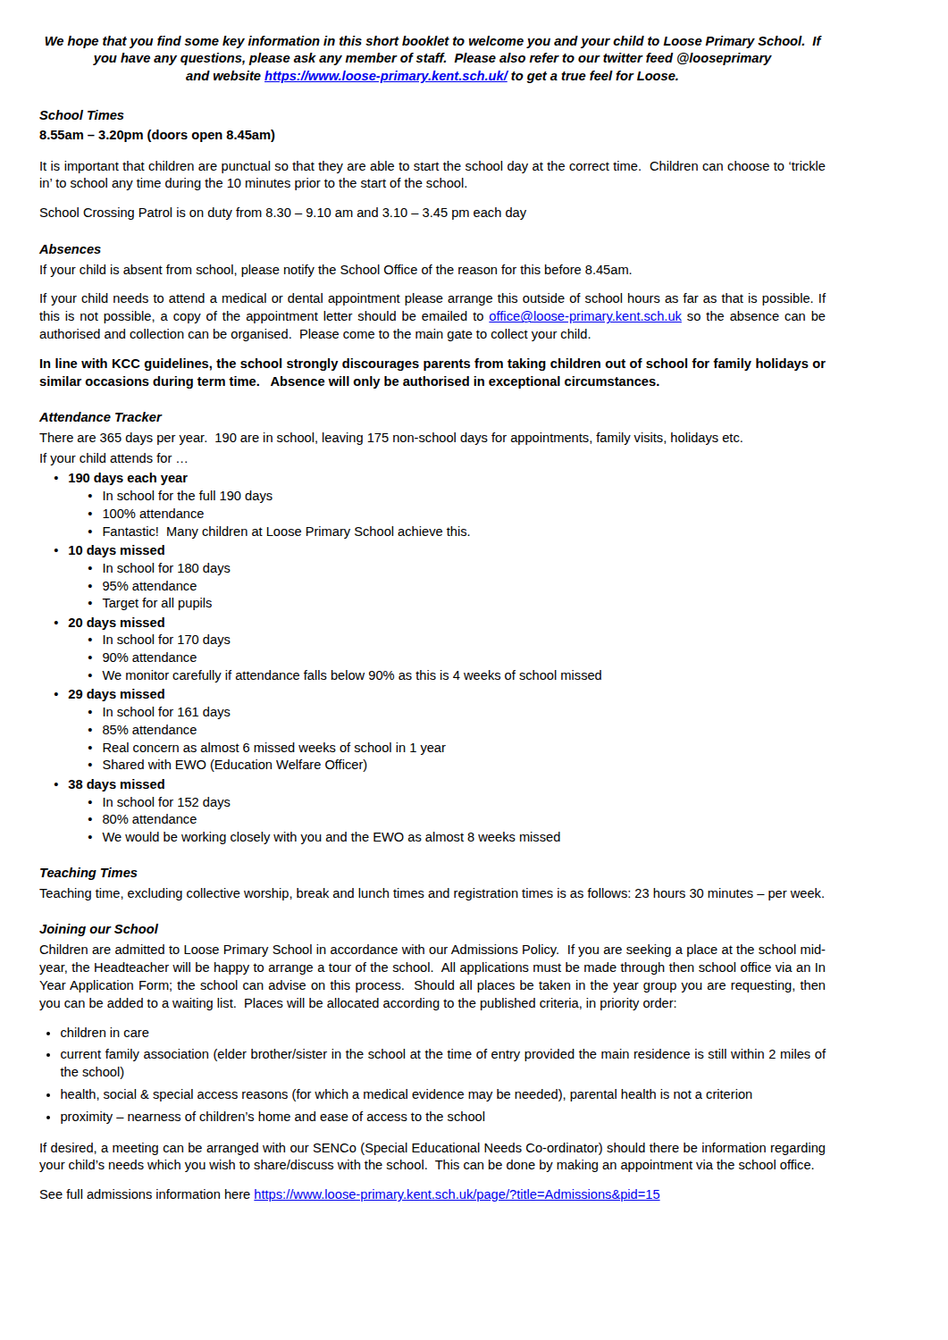We hope that you find some key information in this short booklet to welcome you and your child to Loose Primary School. If you have any questions, please ask any member of staff. Please also refer to our twitter feed @looseprimary
and website https://www.loose-primary.kent.sch.uk/ to get a true feel for Loose.
School Times
8.55am – 3.20pm (doors open 8.45am)
It is important that children are punctual so that they are able to start the school day at the correct time. Children can choose to ‘trickle in’ to school any time during the 10 minutes prior to the start of the school.
School Crossing Patrol is on duty from 8.30 – 9.10 am and 3.10 – 3.45 pm each day
Absences
If your child is absent from school, please notify the School Office of the reason for this before 8.45am.
If your child needs to attend a medical or dental appointment please arrange this outside of school hours as far as that is possible. If this is not possible, a copy of the appointment letter should be emailed to office@loose-primary.kent.sch.uk so the absence can be authorised and collection can be organised. Please come to the main gate to collect your child.
In line with KCC guidelines, the school strongly discourages parents from taking children out of school for family holidays or similar occasions during term time. Absence will only be authorised in exceptional circumstances.
Attendance Tracker
There are 365 days per year. 190 are in school, leaving 175 non-school days for appointments, family visits, holidays etc.
If your child attends for …
190 days each year
In school for the full 190 days
100% attendance
Fantastic! Many children at Loose Primary School achieve this.
10 days missed
In school for 180 days
95% attendance
Target for all pupils
20 days missed
In school for 170 days
90% attendance
We monitor carefully if attendance falls below 90% as this is 4 weeks of school missed
29 days missed
In school for 161 days
85% attendance
Real concern as almost 6 missed weeks of school in 1 year
Shared with EWO (Education Welfare Officer)
38 days missed
In school for 152 days
80% attendance
We would be working closely with you and the EWO as almost 8 weeks missed
Teaching Times
Teaching time, excluding collective worship, break and lunch times and registration times is as follows: 23 hours 30 minutes – per week.
Joining our School
Children are admitted to Loose Primary School in accordance with our Admissions Policy. If you are seeking a place at the school mid-year, the Headteacher will be happy to arrange a tour of the school. All applications must be made through then school office via an In Year Application Form; the school can advise on this process. Should all places be taken in the year group you are requesting, then you can be added to a waiting list. Places will be allocated according to the published criteria, in priority order:
children in care
current family association (elder brother/sister in the school at the time of entry provided the main residence is still within 2 miles of the school)
health, social & special access reasons (for which a medical evidence may be needed), parental health is not a criterion
proximity – nearness of children’s home and ease of access to the school
If desired, a meeting can be arranged with our SENCo (Special Educational Needs Co-ordinator) should there be information regarding your child’s needs which you wish to share/discuss with the school. This can be done by making an appointment via the school office.
See full admissions information here https://www.loose-primary.kent.sch.uk/page/?title=Admissions&pid=15